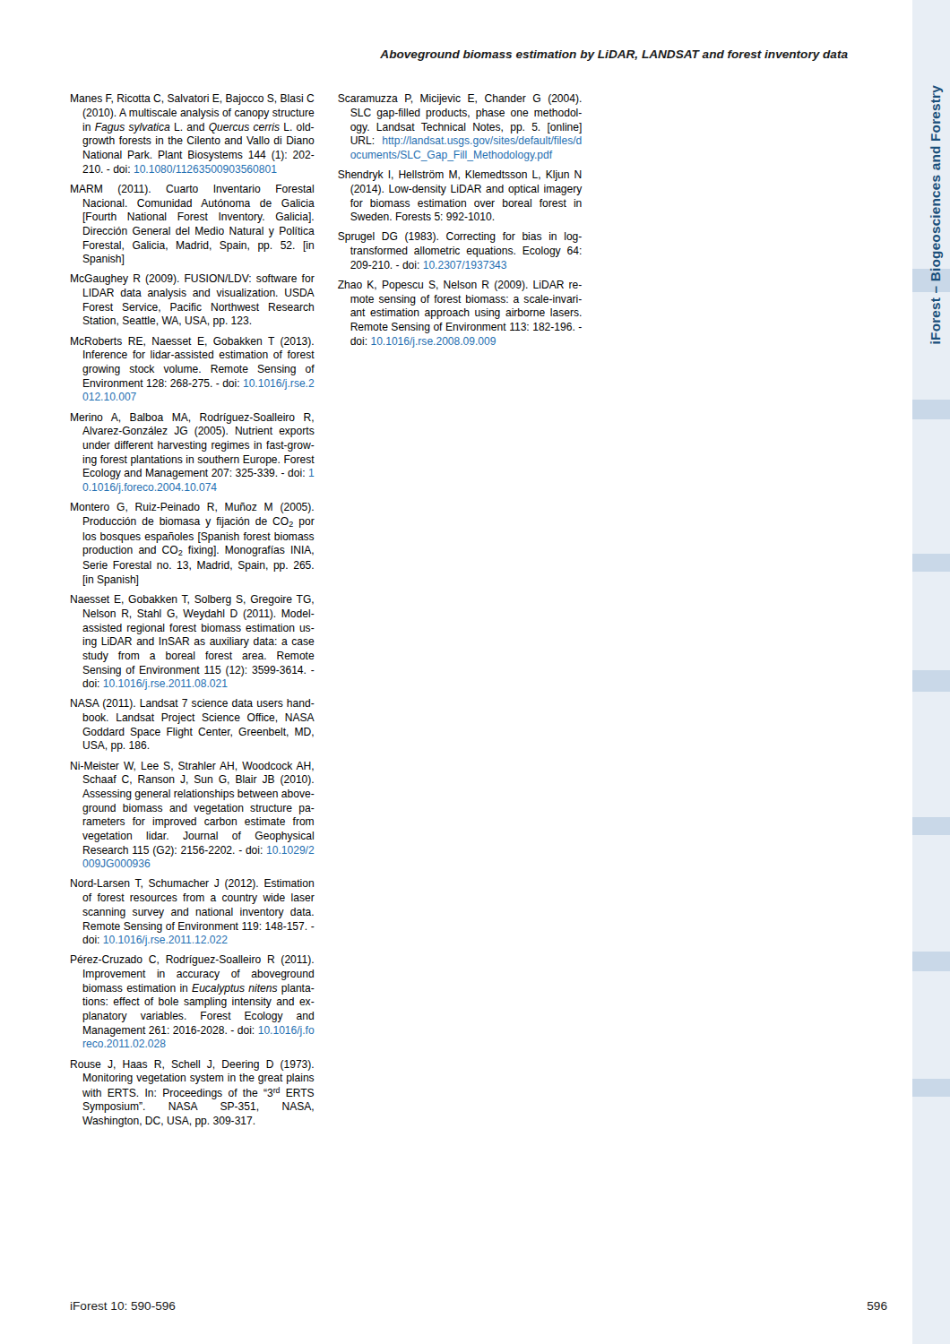iForest – Biogeosciences and Forestry
Aboveground biomass estimation by LiDAR, LANDSAT and forest inventory data
Manes F, Ricotta C, Salvatori E, Bajocco S, Blasi C (2010). A multiscale analysis of canopy structure in Fagus sylvatica L. and Quercus cerris L. old-growth forests in the Cilento and Vallo di Diano National Park. Plant Biosystems 144 (1): 202-210. - doi: 10.1080/11263500903560801
MARM (2011). Cuarto Inventario Forestal Nacional. Comunidad Autónoma de Galicia [Fourth National Forest Inventory. Galicia]. Dirección General del Medio Natural y Política Forestal, Galicia, Madrid, Spain, pp. 52. [in Spanish]
McGaughey R (2009). FUSION/LDV: software for LIDAR data analysis and visualization. USDA Forest Service, Pacific Northwest Research Station, Seattle, WA, USA, pp. 123.
McRoberts RE, Naesset E, Gobakken T (2013). Inference for lidar-assisted estimation of forest growing stock volume. Remote Sensing of Environment 128: 268-275. - doi: 10.1016/j.rse.2012.10.007
Merino A, Balboa MA, Rodríguez-Soalleiro R, Alvarez-González JG (2005). Nutrient exports under different harvesting regimes in fast-growing forest plantations in southern Europe. Forest Ecology and Management 207: 325-339. - doi: 10.1016/j.foreco.2004.10.074
Montero G, Ruiz-Peinado R, Muñoz M (2005). Producción de biomasa y fijación de CO2 por los bosques españoles [Spanish forest biomass production and CO2 fixing]. Monografías INIA, Serie Forestal no. 13, Madrid, Spain, pp. 265. [in Spanish]
Naesset E, Gobakken T, Solberg S, Gregoire TG, Nelson R, Stahl G, Weydahl D (2011). Model-assisted regional forest biomass estimation using LiDAR and InSAR as auxiliary data: a case study from a boreal forest area. Remote Sensing of Environment 115 (12): 3599-3614. - doi: 10.1016/j.rse.2011.08.021
NASA (2011). Landsat 7 science data users handbook. Landsat Project Science Office, NASA Goddard Space Flight Center, Greenbelt, MD, USA, pp. 186.
Ni-Meister W, Lee S, Strahler AH, Woodcock AH, Schaaf C, Ranson J, Sun G, Blair JB (2010). Assessing general relationships between aboveground biomass and vegetation structure parameters for improved carbon estimate from vegetation lidar. Journal of Geophysical Research 115 (G2): 2156-2202. - doi: 10.1029/2009JG000936
Nord-Larsen T, Schumacher J (2012). Estimation of forest resources from a country wide laser scanning survey and national inventory data. Remote Sensing of Environment 119: 148-157. - doi: 10.1016/j.rse.2011.12.022
Pérez-Cruzado C, Rodríguez-Soalleiro R (2011). Improvement in accuracy of aboveground biomass estimation in Eucalyptus nitens plantations: effect of bole sampling intensity and explanatory variables. Forest Ecology and Management 261: 2016-2028. - doi: 10.1016/j.foreco.2011.02.028
Rouse J, Haas R, Schell J, Deering D (1973). Monitoring vegetation system in the great plains with ERTS. In: Proceedings of the “3rd ERTS Symposium”. NASA SP-351, NASA, Washington, DC, USA, pp. 309-317.
Scaramuzza P, Micijevic E, Chander G (2004). SLC gap-filled products, phase one methodology. Landsat Technical Notes, pp. 5. [online] URL: http://landsat.usgs.gov/sites/default/files/documents/SLC_Gap_Fill_Methodology.pdf
Shendryk I, Hellström M, Klemedtsson L, Kljun N (2014). Low-density LiDAR and optical imagery for biomass estimation over boreal forest in Sweden. Forests 5: 992-1010.
Sprugel DG (1983). Correcting for bias in log-transformed allometric equations. Ecology 64: 209-210. - doi: 10.2307/1937343
Zhao K, Popescu S, Nelson R (2009). LiDAR remote sensing of forest biomass: a scale-invariant estimation approach using airborne lasers. Remote Sensing of Environment 113: 182-196. - doi: 10.1016/j.rse.2008.09.009
iForest 10: 590-596
596